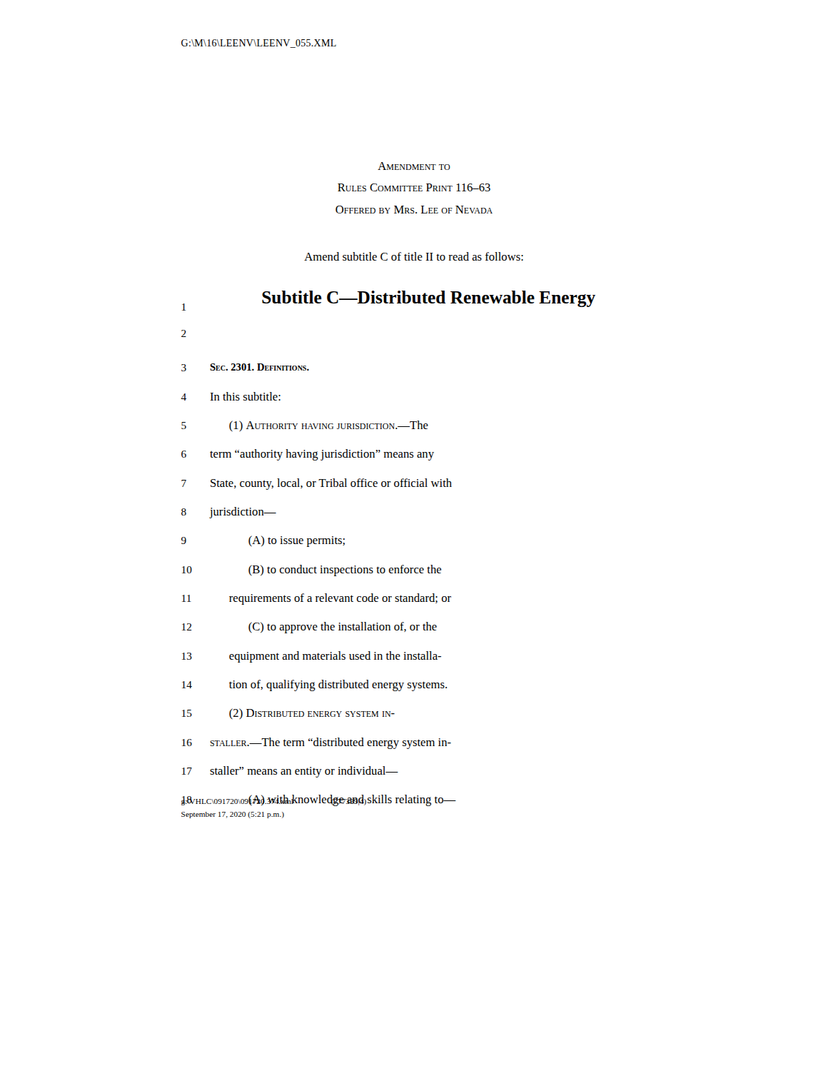G:\M\16\LEENV\LEENV_055.XML
Amendment to
Rules Committee Print 116–63
Offered by Mrs. Lee of Nevada
Amend subtitle C of title II to read as follows:
1
2
Subtitle C—Distributed Renewable Energy
3
Sec. 2301. Definitions.
4
In this subtitle:
5
(1) Authority having jurisdiction.—The
6
term “authority having jurisdiction” means any
7
State, county, local, or Tribal office or official with
8
jurisdiction—
9
(A) to issue permits;
10
(B) to conduct inspections to enforce the
11
requirements of a relevant code or standard; or
12
(C) to approve the installation of, or the
13
equipment and materials used in the installa-
14
tion of, qualifying distributed energy systems.
15
(2) Distributed energy system in-
16
staller.—The term “distributed energy system in-
17
staller” means an entity or individual—
18
(A) with knowledge and skills relating to—
g:\VHLC\091720\091720.374.xml (777339|4)
September 17, 2020 (5:21 p.m.)